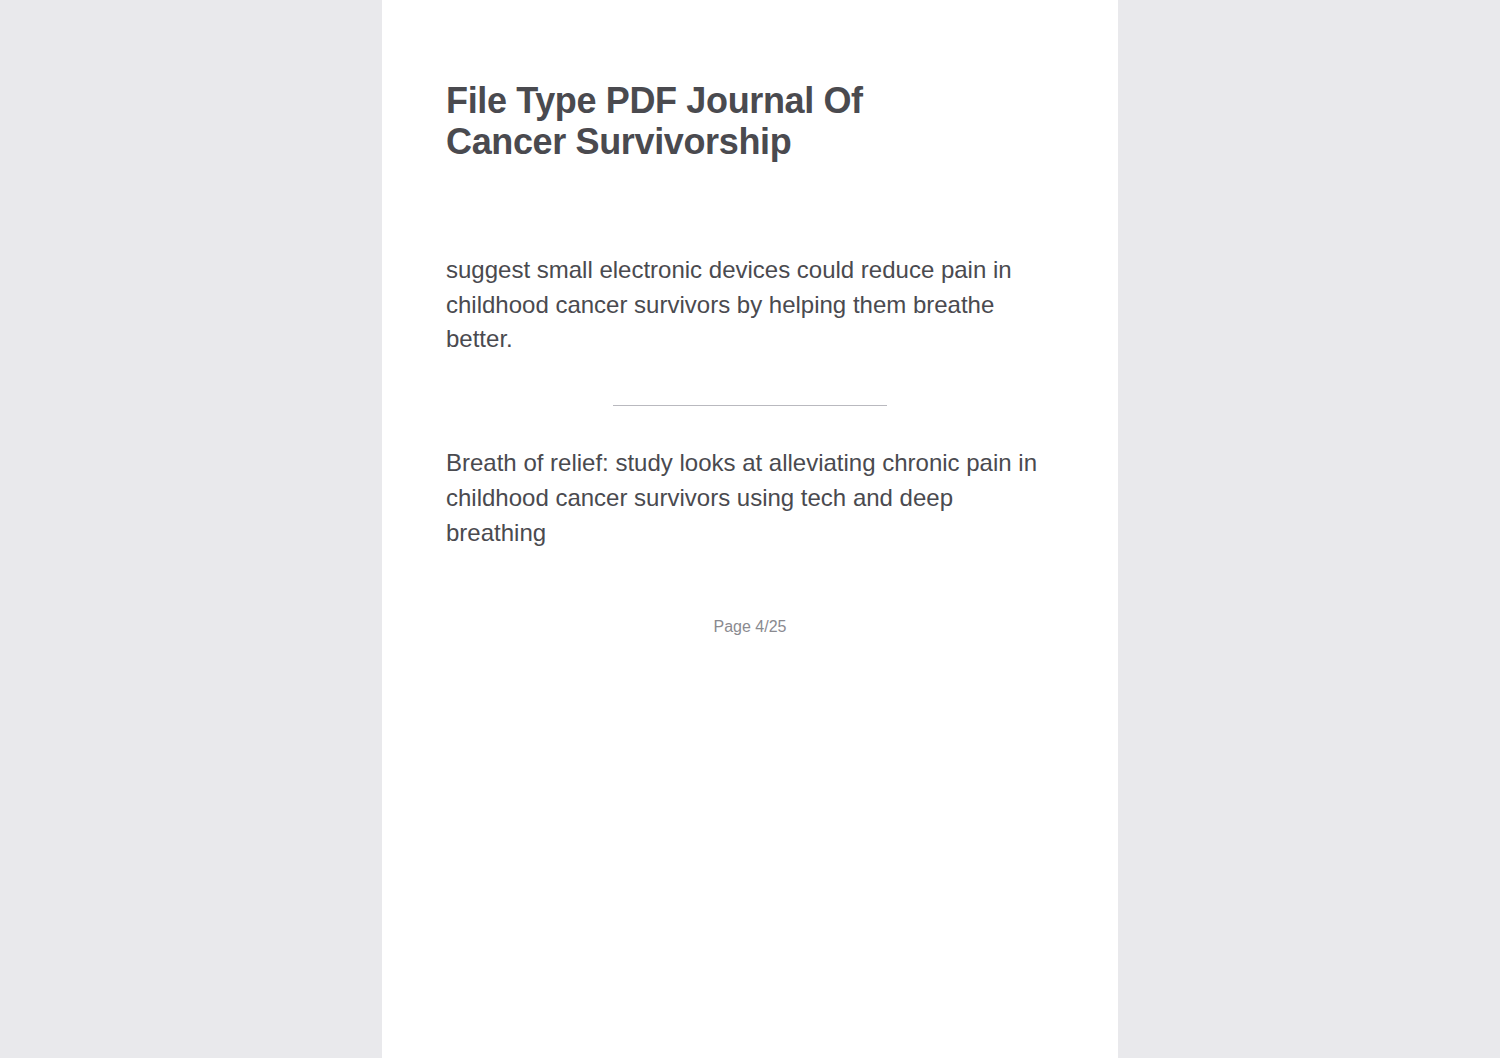File Type PDF Journal Of Cancer Survivorship
suggest small electronic devices could reduce pain in childhood cancer survivors by helping them breathe better.
Breath of relief: study looks at alleviating chronic pain in childhood cancer survivors using tech and deep breathing
Page 4/25